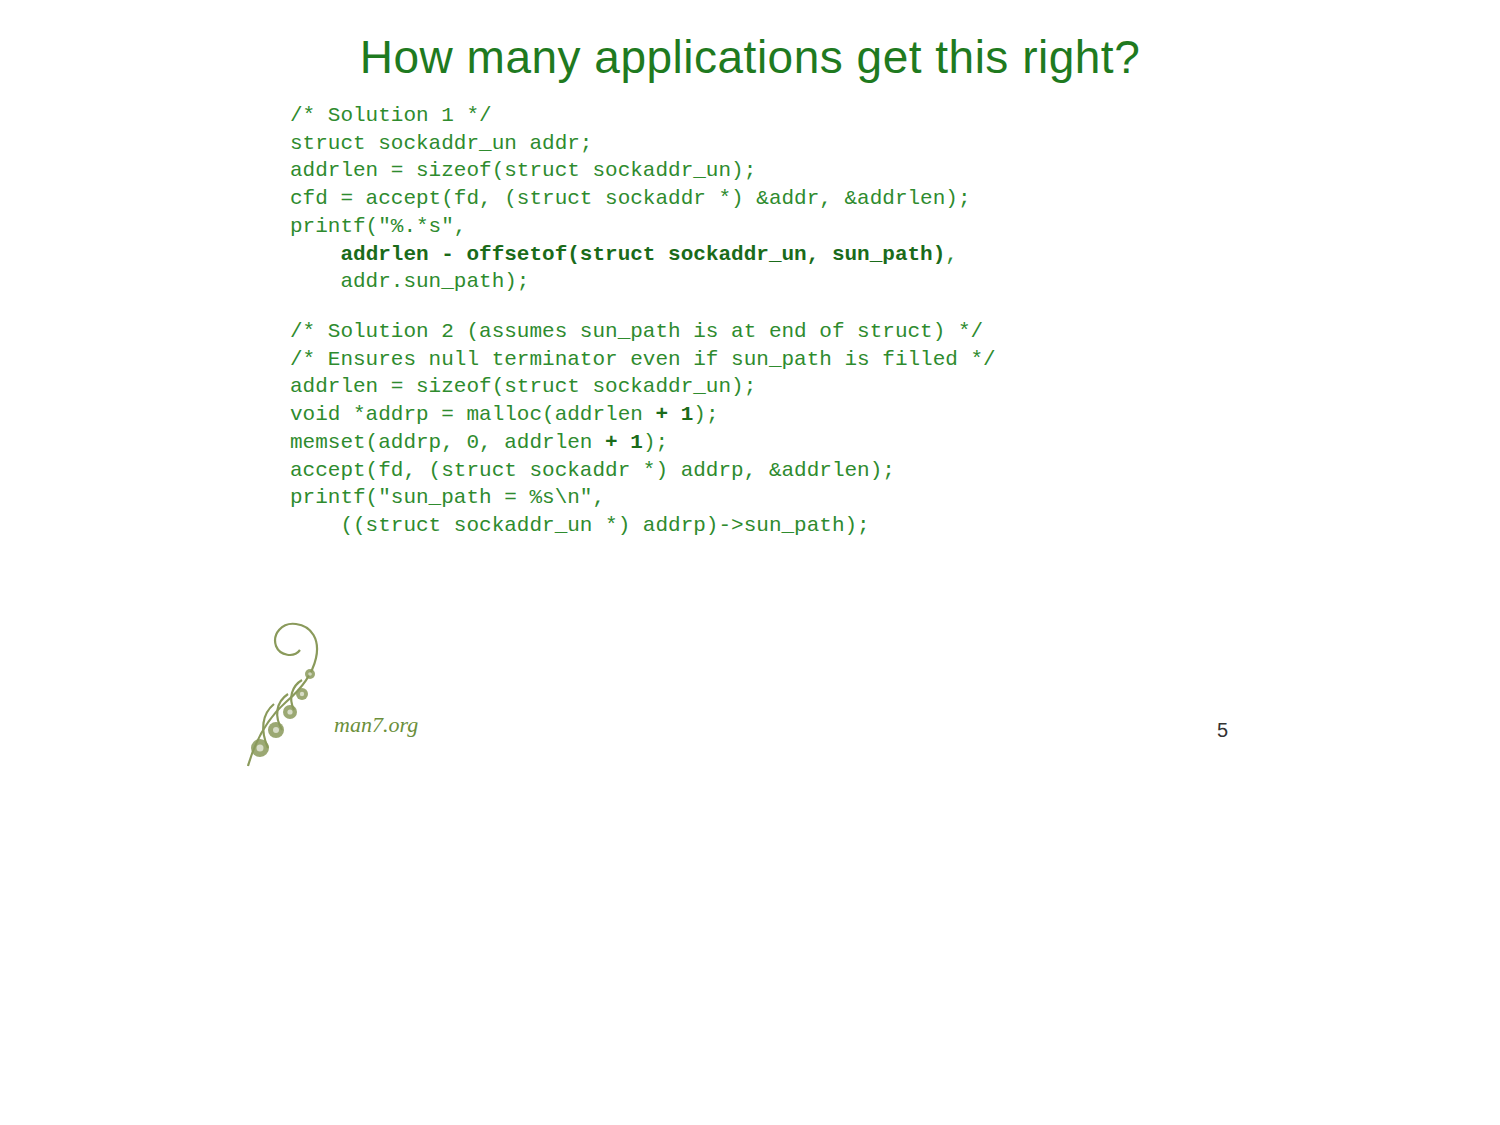How many applications get this right?
/* Solution 1 */
struct sockaddr_un addr;
addrlen = sizeof(struct sockaddr_un);
cfd = accept(fd, (struct sockaddr *) &addr, &addrlen);
printf("%.*s",
    addrlen - offsetof(struct sockaddr_un, sun_path),
    addr.sun_path);
 /* Solution 2 (assumes sun_path is at end of struct) */
/* Ensures null terminator even if sun_path is filled */
addrlen = sizeof(struct sockaddr_un);
void *addrp = malloc(addrlen + 1);
memset(addrp, 0, addrlen + 1);
accept(fd, (struct sockaddr *) addrp, &addrlen);
printf("sun_path = %s\n",
    ((struct sockaddr_un *) addrp)->sun_path);
man7.org
5